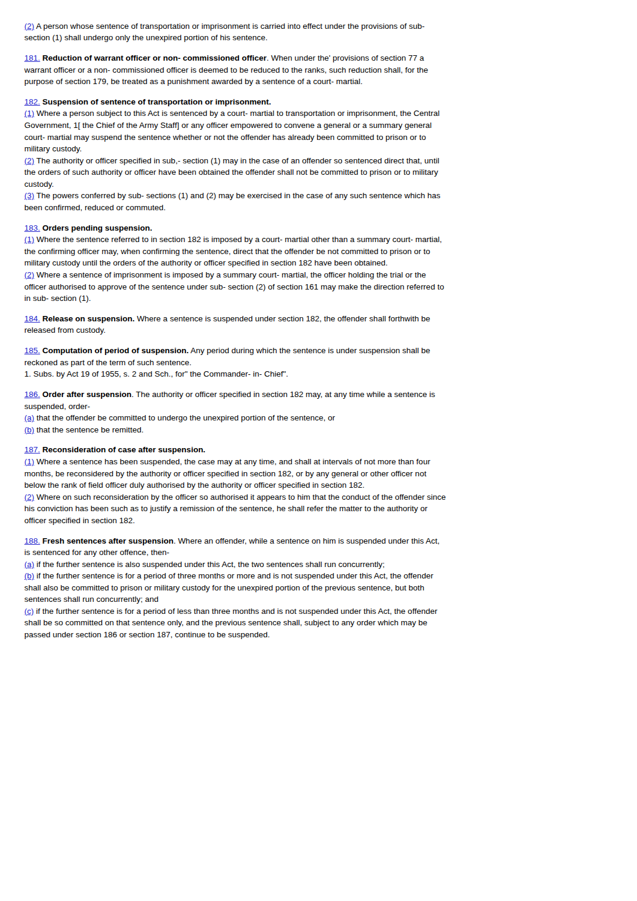(2) A person whose sentence of transportation or imprisonment is carried into effect under the provisions of sub- section (1) shall undergo only the unexpired portion of his sentence.
181. Reduction of warrant officer or non- commissioned officer. When under the' provisions of section 77 a warrant officer or a non- commissioned officer is deemed to be reduced to the ranks, such reduction shall, for the purpose of section 179, be treated as a punishment awarded by a sentence of a court- martial.
182. Suspension of sentence of transportation or imprisonment.
(1) Where a person subject to this Act is sentenced by a court- martial to transportation or imprisonment, the Central Government, 1[ the Chief of the Army Staff] or any officer empowered to convene a general or a summary general court- martial may suspend the sentence whether or not the offender has already been committed to prison or to military custody.
(2) The authority or officer specified in sub,- section (1) may in the case of an offender so sentenced direct that, until the orders of such authority or officer have been obtained the offender shall not be committed to prison or to military custody.
(3) The powers conferred by sub- sections (1) and (2) may be exercised in the case of any such sentence which has been confirmed, reduced or commuted.
183. Orders pending suspension.
(1) Where the sentence referred to in section 182 is imposed by a court- martial other than a summary court- martial, the confirming officer may, when confirming the sentence, direct that the offender be not committed to prison or to military custody until the orders of the authority or officer specified in section 182 have been obtained.
(2) Where a sentence of imprisonment is imposed by a summary court- martial, the officer holding the trial or the officer authorised to approve of the sentence under sub- section (2) of section 161 may make the direction referred to in sub- section (1).
184. Release on suspension. Where a sentence is suspended under section 182, the offender shall forthwith be released from custody.
185. Computation of period of suspension. Any period during which the sentence is under suspension shall be reckoned as part of the term of such sentence.
1. Subs. by Act 19 of 1955, s. 2 and Sch., for" the Commander- in- Chief".
186. Order after suspension. The authority or officer specified in section 182 may, at any time while a sentence is suspended, order-
(a) that the offender be committed to undergo the unexpired portion of the sentence, or
(b) that the sentence be remitted.
187. Reconsideration of case after suspension.
(1) Where a sentence has been suspended, the case may at any time, and shall at intervals of not more than four months, be reconsidered by the authority or officer specified in section 182, or by any general or other officer not below the rank of field officer duly authorised by the authority or officer specified in section 182.
(2) Where on such reconsideration by the officer so authorised it appears to him that the conduct of the offender since his conviction has been such as to justify a remission of the sentence, he shall refer the matter to the authority or officer specified in section 182.
188. Fresh sentences after suspension. Where an offender, while a sentence on him is suspended under this Act, is sentenced for any other offence, then-
(a) if the further sentence is also suspended under this Act, the two sentences shall run concurrently;
(b) if the further sentence is for a period of three months or more and is not suspended under this Act, the offender shall also be committed to prison or military custody for the unexpired portion of the previous sentence, but both sentences shall run concurrently; and
(c) if the further sentence is for a period of less than three months and is not suspended under this Act, the offender shall be so committed on that sentence only, and the previous sentence shall, subject to any order which may be passed under section 186 or section 187, continue to be suspended.